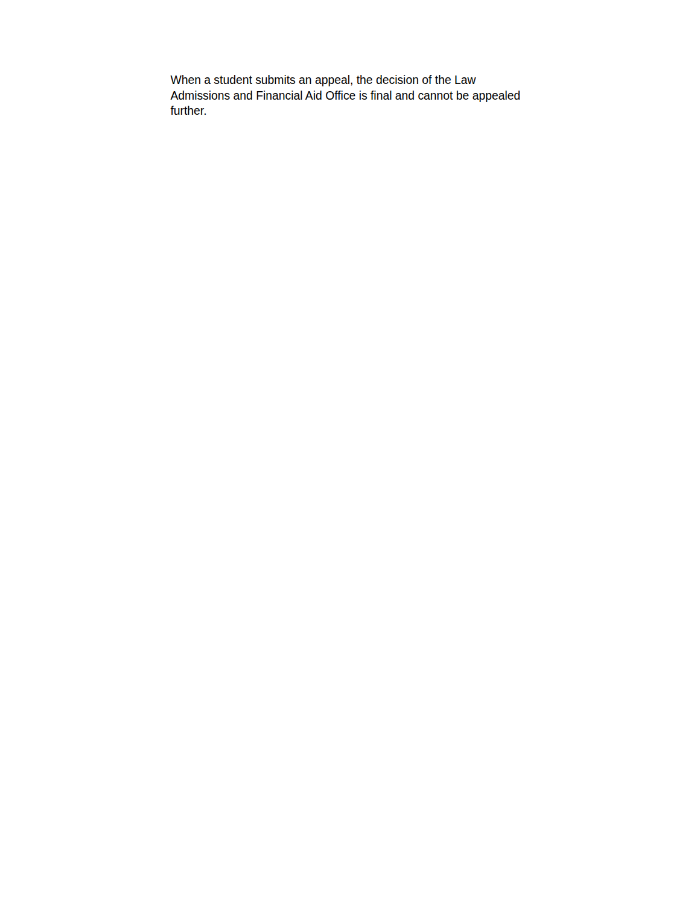When a student submits an appeal, the decision of the Law Admissions and Financial Aid Office is final and cannot be appealed further.